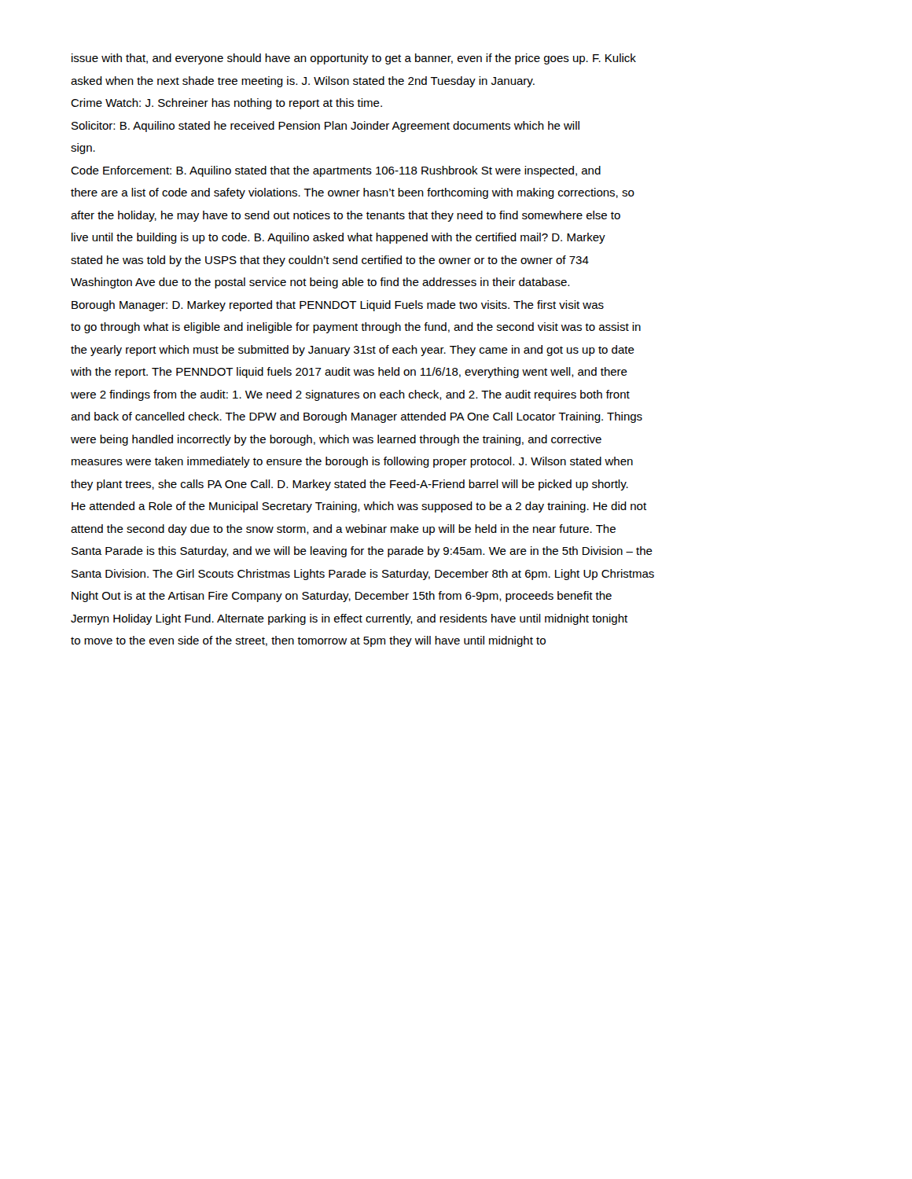issue with that, and everyone should have an opportunity to get a banner, even if the price goes up. F. Kulick
asked when the next shade tree meeting is. J. Wilson stated the 2nd Tuesday in January.
Crime Watch: J. Schreiner has nothing to report at this time.
Solicitor: B. Aquilino stated he received Pension Plan Joinder Agreement documents which he will
sign.
Code Enforcement: B. Aquilino stated that the apartments 106-118 Rushbrook St were inspected, and
there are a list of code and safety violations. The owner hasn’t been forthcoming with making corrections, so
after the holiday, he may have to send out notices to the tenants that they need to find somewhere else to
live until the building is up to code. B. Aquilino asked what happened with the certified mail? D. Markey
stated he was told by the USPS that they couldn’t send certified to the owner or to the owner of 734
Washington Ave due to the postal service not being able to find the addresses in their database.
Borough Manager: D. Markey reported that PENNDOT Liquid Fuels made two visits. The first visit was
to go through what is eligible and ineligible for payment through the fund, and the second visit was to assist in
the yearly report which must be submitted by January 31st of each year. They came in and got us up to date
with the report. The PENNDOT liquid fuels 2017 audit was held on 11/6/18, everything went well, and there
were 2 findings from the audit: 1. We need 2 signatures on each check, and 2. The audit requires both front
and back of cancelled check. The DPW and Borough Manager attended PA One Call Locator Training. Things
were being handled incorrectly by the borough, which was learned through the training, and corrective
measures were taken immediately to ensure the borough is following proper protocol. J. Wilson stated when
they plant trees, she calls PA One Call. D. Markey stated the Feed-A-Friend barrel will be picked up shortly.
He attended a Role of the Municipal Secretary Training, which was supposed to be a 2 day training. He did not
attend the second day due to the snow storm, and a webinar make up will be held in the near future. The
Santa Parade is this Saturday, and we will be leaving for the parade by 9:45am. We are in the 5th Division – the
Santa Division. The Girl Scouts Christmas Lights Parade is Saturday, December 8th at 6pm. Light Up Christmas
Night Out is at the Artisan Fire Company on Saturday, December 15th from 6-9pm, proceeds benefit the
Jermyn Holiday Light Fund. Alternate parking is in effect currently, and residents have until midnight tonight
to move to the even side of the street, then tomorrow at 5pm they will have until midnight to